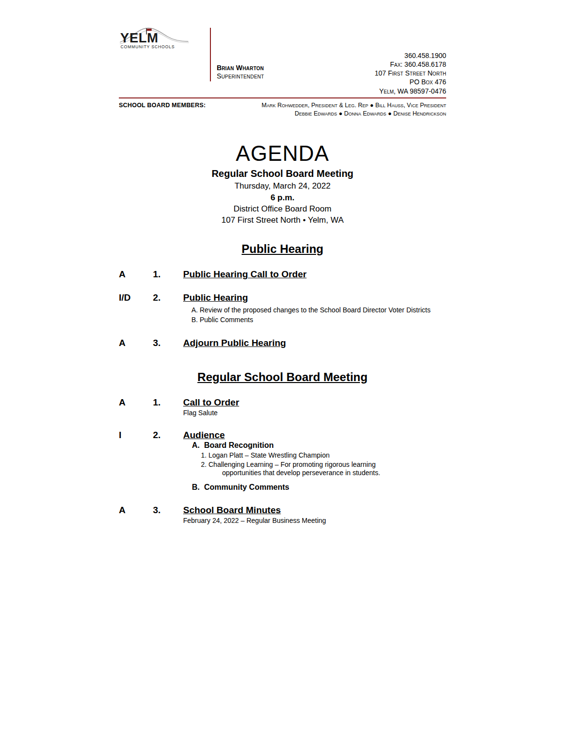YELM COMMUNITY SCHOOLS
Brian Wharton
Superintendent
360.458.1900
Fax: 360.458.6178
107 First Street North
PO Box 476
Yelm, WA 98597-0476
SCHOOL BOARD MEMBERS:
Mark Rohwedder, President & Leg. Rep ● Bill Hauss, Vice President
Debbie Edwards ● Donna Edwards ● Denise Hendrickson
AGENDA
Regular School Board Meeting
Thursday, March 24, 2022
6 p.m.
District Office Board Room
107 First Street North • Yelm, WA
Public Hearing
A
1.
Public Hearing Call to Order
I/D
2.
Public Hearing
Review of the proposed changes to the School Board Director Voter Districts
Public Comments
A
3.
Adjourn Public Hearing
Regular School Board Meeting
A
1.
Call to Order
Flag Salute
I
2.
Audience
A. Board Recognition
Logan Platt – State Wrestling Champion
Challenging Learning – For promoting rigorous learning
opportunities that develop perseverance in students.
B. Community Comments
A
3.
School Board Minutes
February 24, 2022 – Regular Business Meeting